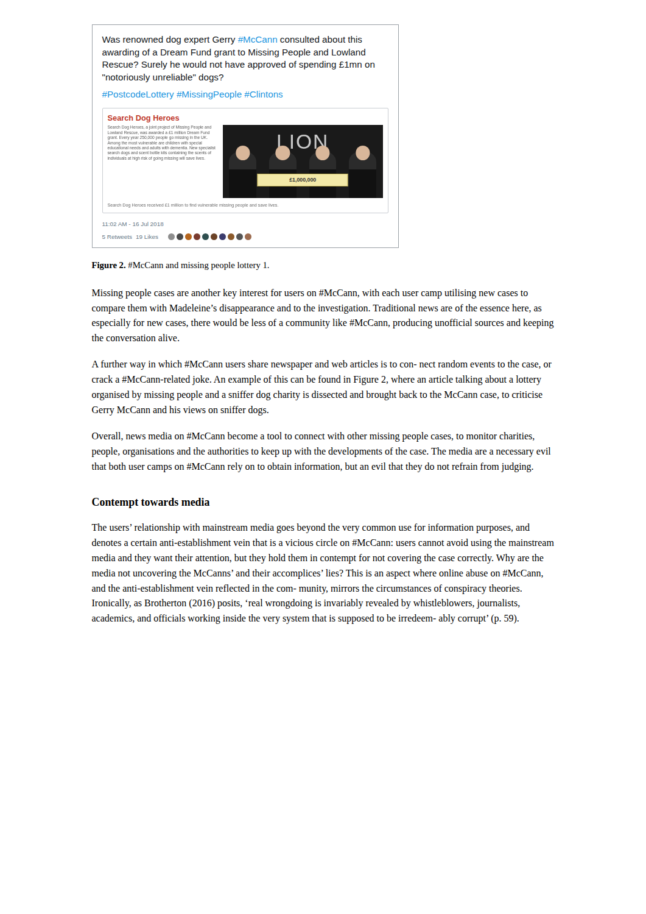Was renowned dog expert Gerry #McCann consulted about this awarding of a Dream Fund grant to Missing People and Lowland Rescue? Surely he would not have approved of spending £1mn on "notoriously unreliable" dogs?
#PostcodeLottery #MissingPeople #Clintons
Search Dog Heroes
Search Dog Heroes, a joint project of Missing People and Lowland Rescue, was awarded a £1 million Dream Fund grant. Every year 250,000 people go missing in the UK. Among the most vulnerable are children with special educational needs and adults with dementia. New specialist search dogs and scent bottle kits containing the scents of individuals at high risk of going missing will save lives.
LION
£1,000,000
Search Dog Heroes received £1 million to find vulnerable missing people and save lives.
11:02 AM - 16 Jul 2018
5 Retweets 19 Likes
Figure 2. #McCann and missing people lottery 1.
Missing people cases are another key interest for users on #McCann, with each user camp utilising new cases to compare them with Madeleine’s disappearance and to the investigation. Traditional news are of the essence here, as especially for new cases, there would be less of a community like #McCann, producing unofficial sources and keeping the conversation alive.
A further way in which #McCann users share newspaper and web articles is to con- nect random events to the case, or crack a #McCann-related joke. An example of this can be found in Figure 2, where an article talking about a lottery organised by missing people and a sniffer dog charity is dissected and brought back to the McCann case, to criticise Gerry McCann and his views on sniffer dogs.
Overall, news media on #McCann become a tool to connect with other missing people cases, to monitor charities, people, organisations and the authorities to keep up with the developments of the case. The media are a necessary evil that both user camps on #McCann rely on to obtain information, but an evil that they do not refrain from judging.
Contempt towards media
The users’ relationship with mainstream media goes beyond the very common use for information purposes, and denotes a certain anti-establishment vein that is a vicious circle on #McCann: users cannot avoid using the mainstream media and they want their attention, but they hold them in contempt for not covering the case correctly. Why are the media not uncovering the McCanns’ and their accomplices’ lies? This is an aspect where online abuse on #McCann, and the anti-establishment vein reflected in the com- munity, mirrors the circumstances of conspiracy theories. Ironically, as Brotherton (2016) posits, ‘real wrongdoing is invariably revealed by whistleblowers, journalists, academics, and officials working inside the very system that is supposed to be irredeem- ably corrupt’ (p. 59).